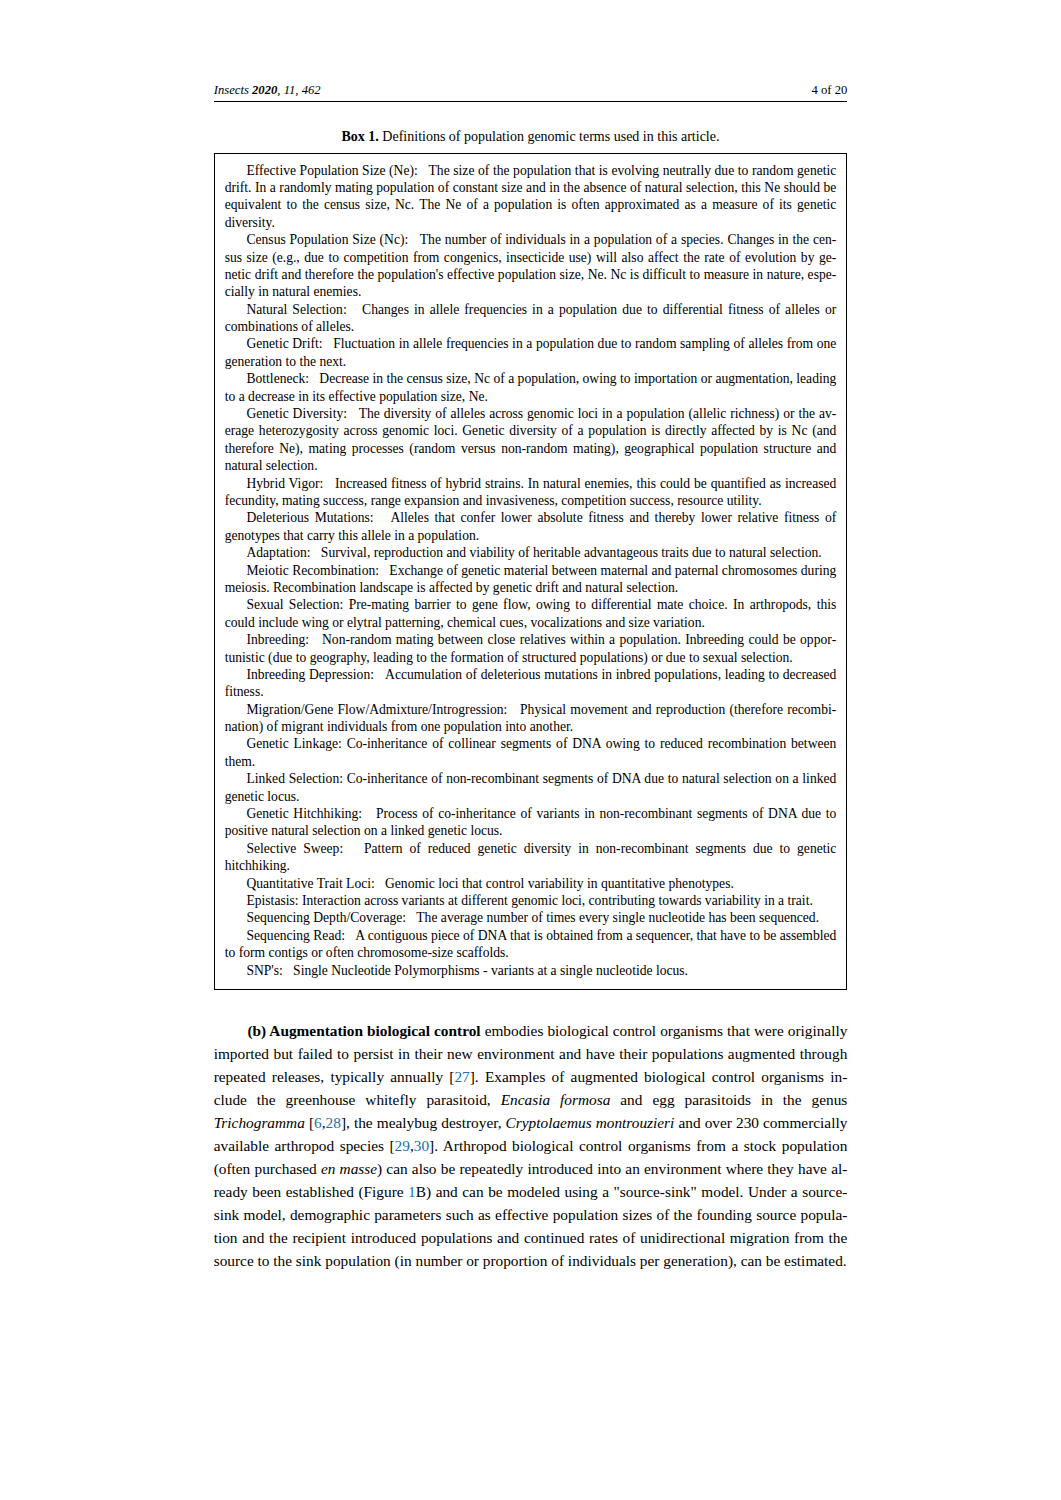Insects 2020, 11, 462 4 of 20
Box 1. Definitions of population genomic terms used in this article.
Effective Population Size (Ne): The size of the population that is evolving neutrally due to random genetic drift. In a randomly mating population of constant size and in the absence of natural selection, this Ne should be equivalent to the census size, Nc. The Ne of a population is often approximated as a measure of its genetic diversity.
Census Population Size (Nc): The number of individuals in a population of a species. Changes in the census size (e.g., due to competition from congenics, insecticide use) will also affect the rate of evolution by genetic drift and therefore the population's effective population size, Ne. Nc is difficult to measure in nature, especially in natural enemies.
Natural Selection: Changes in allele frequencies in a population due to differential fitness of alleles or combinations of alleles.
Genetic Drift: Fluctuation in allele frequencies in a population due to random sampling of alleles from one generation to the next.
Bottleneck: Decrease in the census size, Nc of a population, owing to importation or augmentation, leading to a decrease in its effective population size, Ne.
Genetic Diversity: The diversity of alleles across genomic loci in a population (allelic richness) or the average heterozygosity across genomic loci. Genetic diversity of a population is directly affected by is Nc (and therefore Ne), mating processes (random versus non-random mating), geographical population structure and natural selection.
Hybrid Vigor: Increased fitness of hybrid strains. In natural enemies, this could be quantified as increased fecundity, mating success, range expansion and invasiveness, competition success, resource utility.
Deleterious Mutations: Alleles that confer lower absolute fitness and thereby lower relative fitness of genotypes that carry this allele in a population.
Adaptation: Survival, reproduction and viability of heritable advantageous traits due to natural selection.
Meiotic Recombination: Exchange of genetic material between maternal and paternal chromosomes during meiosis. Recombination landscape is affected by genetic drift and natural selection.
Sexual Selection: Pre-mating barrier to gene flow, owing to differential mate choice. In arthropods, this could include wing or elytral patterning, chemical cues, vocalizations and size variation.
Inbreeding: Non-random mating between close relatives within a population. Inbreeding could be opportunistic (due to geography, leading to the formation of structured populations) or due to sexual selection.
Inbreeding Depression: Accumulation of deleterious mutations in inbred populations, leading to decreased fitness.
Migration/Gene Flow/Admixture/Introgression: Physical movement and reproduction (therefore recombination) of migrant individuals from one population into another.
Genetic Linkage: Co-inheritance of collinear segments of DNA owing to reduced recombination between them.
Linked Selection: Co-inheritance of non-recombinant segments of DNA due to natural selection on a linked genetic locus.
Genetic Hitchhiking: Process of co-inheritance of variants in non-recombinant segments of DNA due to positive natural selection on a linked genetic locus.
Selective Sweep: Pattern of reduced genetic diversity in non-recombinant segments due to genetic hitchhiking.
Quantitative Trait Loci: Genomic loci that control variability in quantitative phenotypes.
Epistasis: Interaction across variants at different genomic loci, contributing towards variability in a trait.
Sequencing Depth/Coverage: The average number of times every single nucleotide has been sequenced.
Sequencing Read: A contiguous piece of DNA that is obtained from a sequencer, that have to be assembled to form contigs or often chromosome-size scaffolds.
SNP's: Single Nucleotide Polymorphisms - variants at a single nucleotide locus.
(b) Augmentation biological control embodies biological control organisms that were originally imported but failed to persist in their new environment and have their populations augmented through repeated releases, typically annually [27]. Examples of augmented biological control organisms include the greenhouse whitefly parasitoid, Encasia formosa and egg parasitoids in the genus Trichogramma [6,28], the mealybug destroyer, Cryptolaemus montrouzieri and over 230 commercially available arthropod species [29,30]. Arthropod biological control organisms from a stock population (often purchased en masse) can also be repeatedly introduced into an environment where they have already been established (Figure 1 B) and can be modeled using a "source-sink" model. Under a source-sink model, demographic parameters such as effective population sizes of the founding source population and the recipient introduced populations and continued rates of unidirectional migration from the source to the sink population (in number or proportion of individuals per generation), can be estimated.